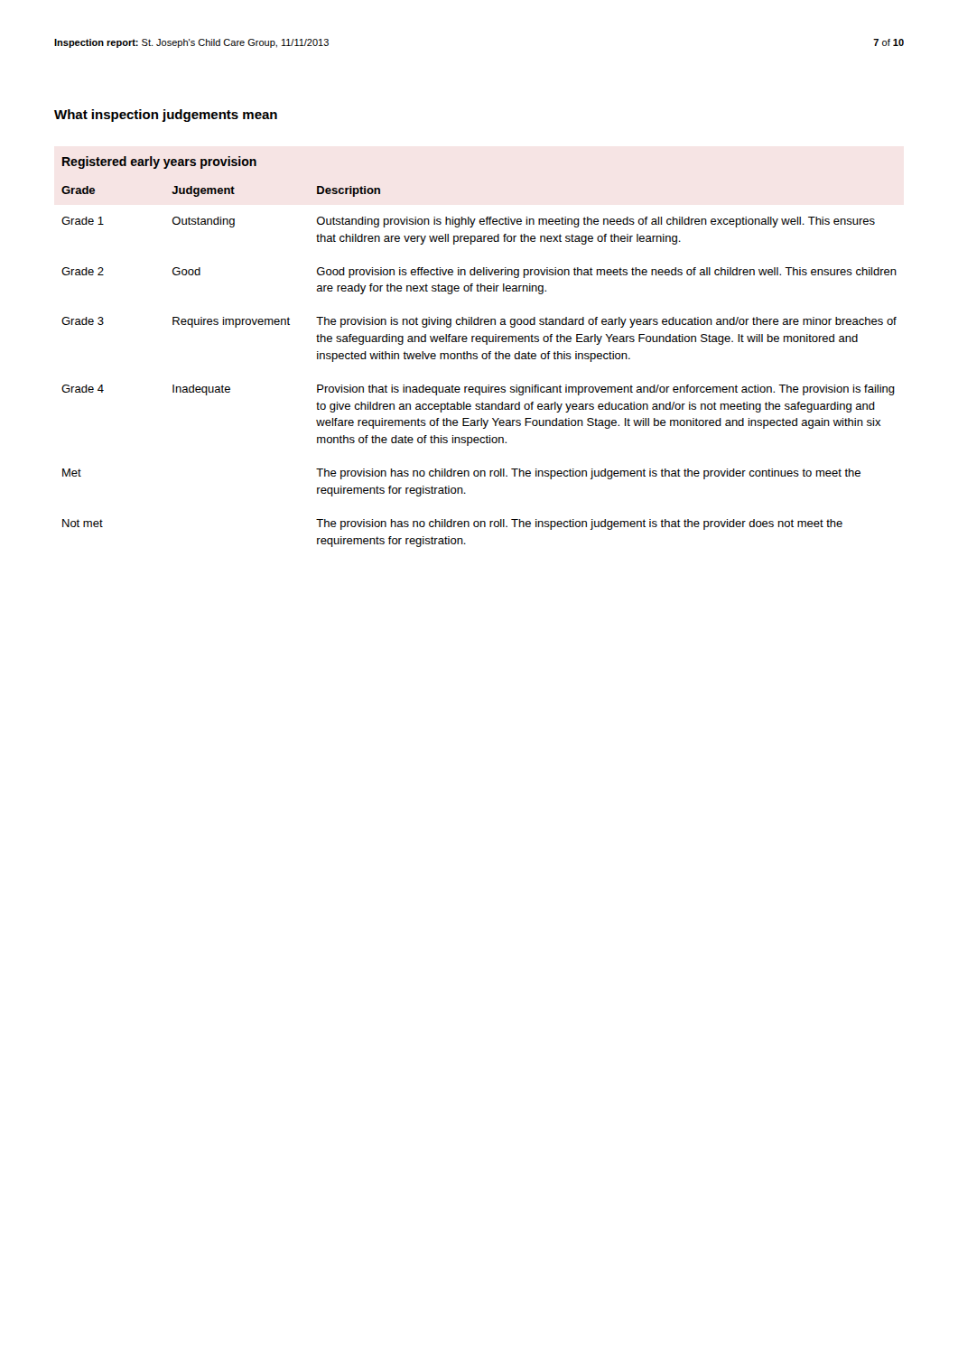Inspection report: St. Joseph's Child Care Group, 11/11/2013
7 of 10
What inspection judgements mean
Registered early years provision
| Grade | Judgement | Description |
| --- | --- | --- |
| Grade 1 | Outstanding | Outstanding provision is highly effective in meeting the needs of all children exceptionally well. This ensures that children are very well prepared for the next stage of their learning. |
| Grade 2 | Good | Good provision is effective in delivering provision that meets the needs of all children well. This ensures children are ready for the next stage of their learning. |
| Grade 3 | Requires improvement | The provision is not giving children a good standard of early years education and/or there are minor breaches of the safeguarding and welfare requirements of the Early Years Foundation Stage. It will be monitored and inspected within twelve months of the date of this inspection. |
| Grade 4 | Inadequate | Provision that is inadequate requires significant improvement and/or enforcement action. The provision is failing to give children an acceptable standard of early years education and/or is not meeting the safeguarding and welfare requirements of the Early Years Foundation Stage. It will be monitored and inspected again within six months of the date of this inspection. |
| Met | | The provision has no children on roll. The inspection judgement is that the provider continues to meet the requirements for registration. |
| Not met | | The provision has no children on roll. The inspection judgement is that the provider does not meet the requirements for registration. |